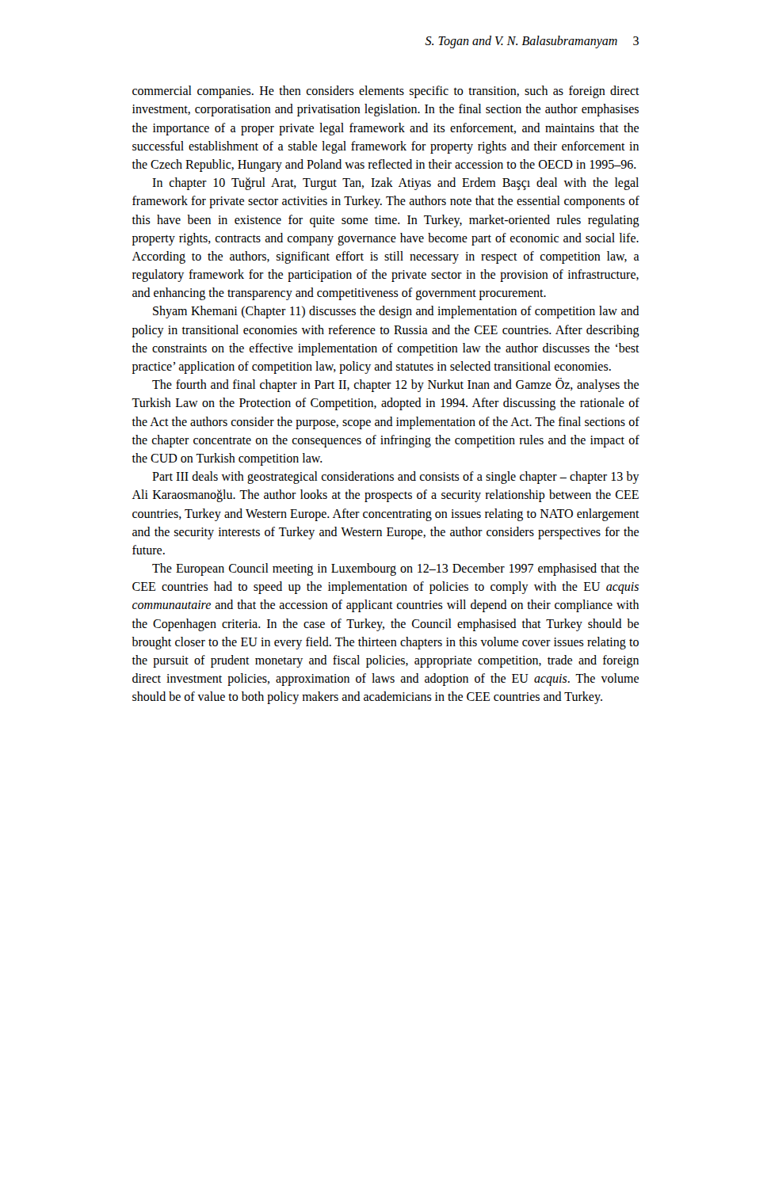S. Togan and V. N. Balasubramanyam 3
commercial companies. He then considers elements specific to transition, such as foreign direct investment, corporatisation and privatisation legislation. In the final section the author emphasises the importance of a proper private legal framework and its enforcement, and maintains that the successful establishment of a stable legal framework for property rights and their enforcement in the Czech Republic, Hungary and Poland was reflected in their accession to the OECD in 1995–96.
In chapter 10 Tuğrul Arat, Turgut Tan, Izak Atiyas and Erdem Başçı deal with the legal framework for private sector activities in Turkey. The authors note that the essential components of this have been in existence for quite some time. In Turkey, market-oriented rules regulating property rights, contracts and company governance have become part of economic and social life. According to the authors, significant effort is still necessary in respect of competition law, a regulatory framework for the participation of the private sector in the provision of infrastructure, and enhancing the transparency and competitiveness of government procurement.
Shyam Khemani (Chapter 11) discusses the design and implementation of competition law and policy in transitional economies with reference to Russia and the CEE countries. After describing the constraints on the effective implementation of competition law the author discusses the ‘best practice’ application of competition law, policy and statutes in selected transitional economies.
The fourth and final chapter in Part II, chapter 12 by Nurkut Inan and Gamze Öz, analyses the Turkish Law on the Protection of Competition, adopted in 1994. After discussing the rationale of the Act the authors consider the purpose, scope and implementation of the Act. The final sections of the chapter concentrate on the consequences of infringing the competition rules and the impact of the CUD on Turkish competition law.
Part III deals with geostrategical considerations and consists of a single chapter – chapter 13 by Ali Karaosmanoğlu. The author looks at the prospects of a security relationship between the CEE countries, Turkey and Western Europe. After concentrating on issues relating to NATO enlargement and the security interests of Turkey and Western Europe, the author considers perspectives for the future.
The European Council meeting in Luxembourg on 12–13 December 1997 emphasised that the CEE countries had to speed up the implementation of policies to comply with the EU acquis communautaire and that the accession of applicant countries will depend on their compliance with the Copenhagen criteria. In the case of Turkey, the Council emphasised that Turkey should be brought closer to the EU in every field. The thirteen chapters in this volume cover issues relating to the pursuit of prudent monetary and fiscal policies, appropriate competition, trade and foreign direct investment policies, approximation of laws and adoption of the EU acquis. The volume should be of value to both policy makers and academicians in the CEE countries and Turkey.